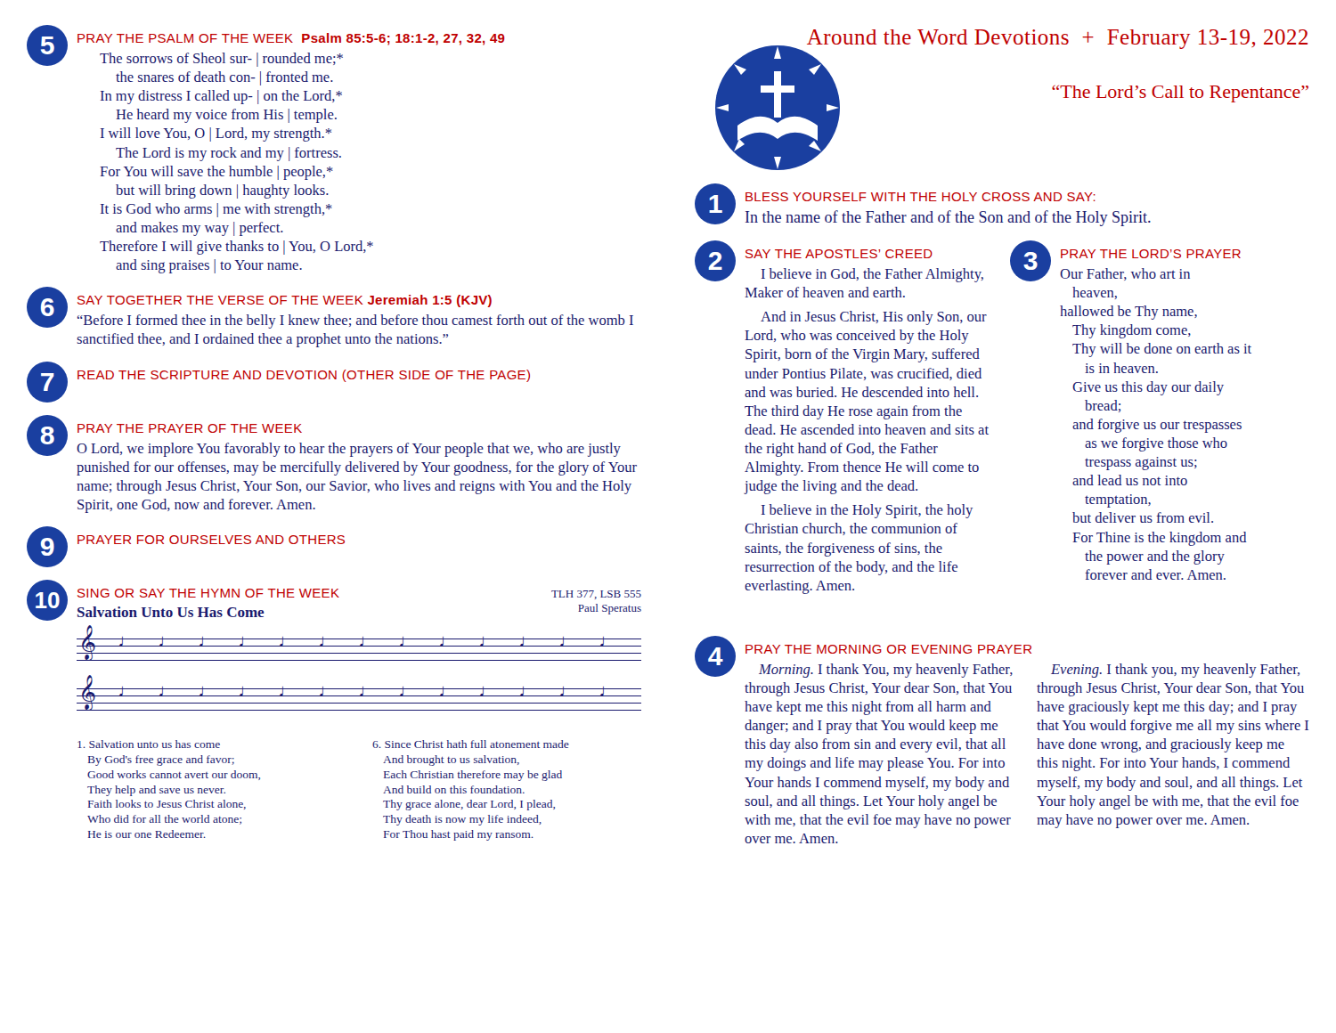5
PRAY THE PSALM OF THE WEEK Psalm 85:5-6; 18:1-2, 27, 32, 49
The sorrows of Sheol sur- | rounded me;*
the snares of death con- | fronted me.
In my distress I called up- | on the Lord,*
He heard my voice from His | temple.
I will love You, O | Lord, my strength.*
The Lord is my rock and my | fortress.
For You will save the humble | people,*
but will bring down | haughty looks.
It is God who arms | me with strength,*
and makes my way | perfect.
Therefore I will give thanks to | You, O Lord,*
and sing praises | to Your name.
6
SAY TOGETHER THE VERSE OF THE WEEK Jeremiah 1:5 (KJV)
“Before I formed thee in the belly I knew thee; and before thou camest forth out of the womb I sanctified thee, and I ordained thee a prophet unto the nations.”
7
READ THE SCRIPTURE AND DEVOTION (OTHER SIDE OF THE PAGE)
8
PRAY THE PRAYER OF THE WEEK
O Lord, we implore You favorably to hear the prayers of Your people that we, who are justly punished for our offenses, may be mercifully delivered by Your goodness, for the glory of Your name; through Jesus Christ, Your Son, our Savior, who lives and reigns with You and the Holy Spirit, one God, now and forever. Amen.
9
PRAYER FOR OURSELVES AND OTHERS
10
SING OR SAY THE HYMN OF THE WEEK
Salvation Unto Us Has Come
TLH 377, LSB 555
Paul Speratus
𝄞
♩ ♩ ♩ ♩ ♩ ♩ ♩ ♩ ♩ ♩ ♩ ♩ ♩ ♩ ♩ ♩ ♩ ♩
𝄞
♩ ♩ ♩ ♩ ♩ ♩ ♩ ♩ ♩ ♩ ♩ ♩ ♩ ♩ ♩ ♩ ♩ ♩
1. Salvation unto us has come
By God's free grace and favor;
Good works cannot avert our doom,
They help and save us never.
Faith looks to Jesus Christ alone,
Who did for all the world atone;
He is our one Redeemer.
6. Since Christ hath full atonement made
And brought to us salvation,
Each Christian therefore may be glad
And build on this foundation.
Thy grace alone, dear Lord, I plead,
Thy death is now my life indeed,
For Thou hast paid my ransom.
Around the Word Devotions + February 13-19, 2022
“The Lord’s Call to Repentance”
1
BLESS YOURSELF WITH THE HOLY CROSS AND SAY:
In the name of the Father and of the Son and of the Holy Spirit.
2
SAY THE APOSTLES’ CREED
I believe in God, the Father Almighty, Maker of heaven and earth.
And in Jesus Christ, His only Son, our Lord, who was conceived by the Holy Spirit, born of the Virgin Mary, suffered under Pontius Pilate, was crucified, died and was buried. He descended into hell. The third day He rose again from the dead. He ascended into heaven and sits at the right hand of God, the Father Almighty. From thence He will come to judge the living and the dead.
I believe in the Holy Spirit, the holy Christian church, the communion of saints, the forgiveness of sins, the resurrection of the body, and the life everlasting. Amen.
3
PRAY THE LORD’S PRAYER
Our Father, who art in
heaven,
hallowed be Thy name,
Thy kingdom come,
Thy will be done on earth as it
is in heaven.
Give us this day our daily
bread;
and forgive us our trespasses
as we forgive those who
trespass against us;
and lead us not into
temptation,
but deliver us from evil.
For Thine is the kingdom and
the power and the glory
forever and ever. Amen.
4
PRAY THE MORNING OR EVENING PRAYER
Morning. I thank You, my heavenly Father, through Jesus Christ, Your dear Son, that You have kept me this night from all harm and danger; and I pray that You would keep me this day also from sin and every evil, that all my doings and life may please You. For into Your hands I commend myself, my body and soul, and all things. Let Your holy angel be with me, that the evil foe may have no power over me. Amen.
Evening. I thank you, my heavenly Father, through Jesus Christ, Your dear Son, that You have graciously kept me this day; and I pray that You would forgive me all my sins where I have done wrong, and graciously keep me this night. For into Your hands, I commend myself, my body and soul, and all things. Let Your holy angel be with me, that the evil foe may have no power over me. Amen.